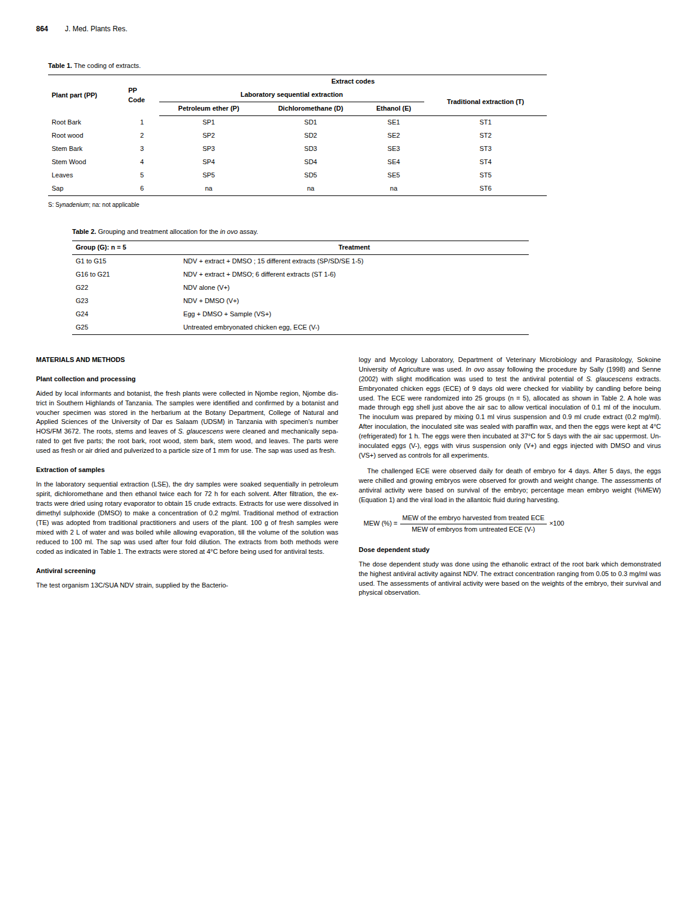864 J. Med. Plants Res.
Table 1. The coding of extracts.
| Plant part (PP) | PP Code | Extract codes |
| Laboratory sequential extraction | Traditional extraction (T) |
| Petroleum ether (P) | Dichloromethane (D) | Ethanol (E) |
| Root Bark | 1 | SP1 | SD1 | SE1 | ST1 |
| Root wood | 2 | SP2 | SD2 | SE2 | ST2 |
| Stem Bark | 3 | SP3 | SD3 | SE3 | ST3 |
| Stem Wood | 4 | SP4 | SD4 | SE4 | ST4 |
| Leaves | 5 | SP5 | SD5 | SE5 | ST5 |
| Sap | 6 | na | na | na | ST6 |
S: Synadenium; na: not applicable
Table 2. Grouping and treatment allocation for the in ovo assay.
| Group (G): n = 5 | Treatment |
| --- | --- |
| G1 to G15 | NDV + extract + DMSO ; 15 different extracts (SP/SD/SE 1-5) |
| G16 to G21 | NDV + extract + DMSO; 6 different extracts (ST 1-6) |
| G22 | NDV alone (V+) |
| G23 | NDV + DMSO (V+) |
| G24 | Egg + DMSO + Sample (VS+) |
| G25 | Untreated embryonated chicken egg, ECE (V-) |
MATERIALS AND METHODS
Plant collection and processing
Aided by local informants and botanist, the fresh plants were collected in Njombe region, Njombe district in Southern Highlands of Tanzania. The samples were identified and confirmed by a botanist and voucher specimen was stored in the herbarium at the Botany Department, College of Natural and Applied Sciences of the University of Dar es Salaam (UDSM) in Tanzania with specimen's number HOS/FM 3672. The roots, stems and leaves of S. glaucescens were cleaned and mechanically separated to get five parts; the root bark, root wood, stem bark, stem wood, and leaves. The parts were used as fresh or air dried and pulverized to a particle size of 1 mm for use. The sap was used as fresh.
Extraction of samples
In the laboratory sequential extraction (LSE), the dry samples were soaked sequentially in petroleum spirit, dichloromethane and then ethanol twice each for 72 h for each solvent. After filtration, the extracts were dried using rotary evaporator to obtain 15 crude extracts. Extracts for use were dissolved in dimethyl sulphoxide (DMSO) to make a concentration of 0.2 mg/ml. Traditional method of extraction (TE) was adopted from traditional practitioners and users of the plant. 100 g of fresh samples were mixed with 2 L of water and was boiled while allowing evaporation, till the volume of the solution was reduced to 100 ml. The sap was used after four fold dilution. The extracts from both methods were coded as indicated in Table 1. The extracts were stored at 4°C before being used for antiviral tests.
Antiviral screening
The test organism 13C/SUA NDV strain, supplied by the Bacterio-
logy and Mycology Laboratory, Department of Veterinary Microbiology and Parasitology, Sokoine University of Agriculture was used. In ovo assay following the procedure by Sally (1998) and Senne (2002) with slight modification was used to test the antiviral potential of S. glaucescens extracts. Embryonated chicken eggs (ECE) of 9 days old were checked for viability by candling before being used. The ECE were randomized into 25 groups (n = 5), allocated as shown in Table 2. A hole was made through egg shell just above the air sac to allow vertical inoculation of 0.1 ml of the inoculum. The inoculum was prepared by mixing 0.1 ml virus suspension and 0.9 ml crude extract (0.2 mg/ml). After inoculation, the inoculated site was sealed with paraffin wax, and then the eggs were kept at 4°C (refrigerated) for 1 h. The eggs were then incubated at 37°C for 5 days with the air sac uppermost. Un-inoculated eggs (V-), eggs with virus suspension only (V+) and eggs injected with DMSO and virus (VS+) served as controls for all experiments.
The challenged ECE were observed daily for death of embryo for 4 days. After 5 days, the eggs were chilled and growing embryos were observed for growth and weight change. The assessments of antiviral activity were based on survival of the embryo; percentage mean embryo weight (%MEW) (Equation 1) and the viral load in the allantoic fluid during harvesting.
| MEW (%) = | MEW of the embryo harvested from treated ECE MEW of embryos from untreated ECE (V-) | ×100 |
Dose dependent study
The dose dependent study was done using the ethanolic extract of the root bark which demonstrated the highest antiviral activity against NDV. The extract concentration ranging from 0.05 to 0.3 mg/ml was used. The assessments of antiviral activity were based on the weights of the embryo, their survival and physical observation.